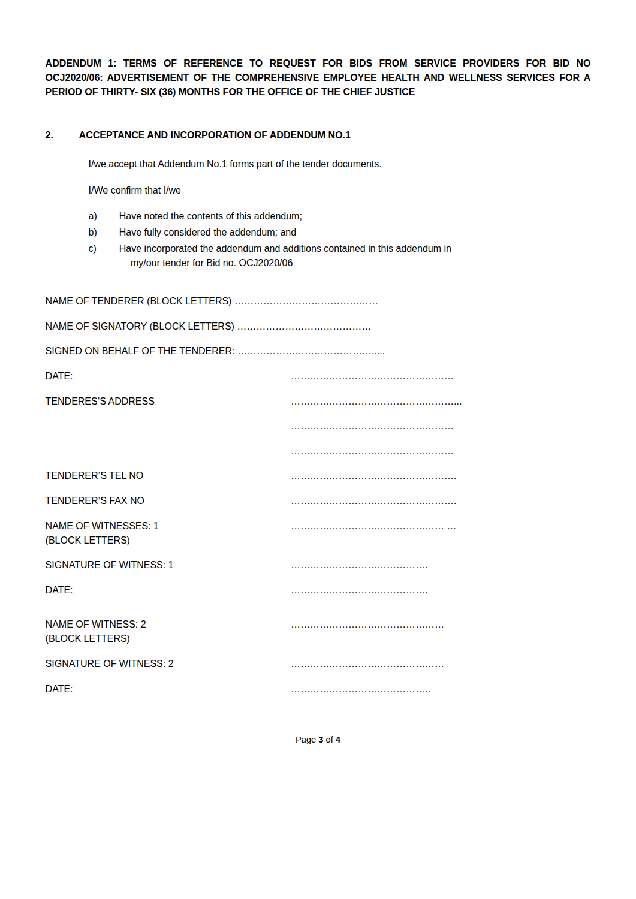ADDENDUM 1: TERMS OF REFERENCE TO REQUEST FOR BIDS FROM SERVICE PROVIDERS FOR BID NO OCJ2020/06: ADVERTISEMENT OF THE COMPREHENSIVE EMPLOYEE HEALTH AND WELLNESS SERVICES FOR A PERIOD OF THIRTY- SIX (36) MONTHS FOR THE OFFICE OF THE CHIEF JUSTICE
2. ACCEPTANCE AND INCORPORATION OF ADDENDUM NO.1
I/we accept that Addendum No.1 forms part of the tender documents.
I/We confirm that I/we
a) Have noted the contents of this addendum;
b) Have fully considered the addendum; and
c) Have incorporated the addendum and additions contained in this addendum in my/our tender for Bid no. OCJ2020/06
NAME OF TENDERER (BLOCK LETTERS) ………………………………………
NAME OF SIGNATORY (BLOCK LETTERS) ……………………………………
SIGNED ON BEHALF OF THE TENDERER: …………………………………….....
| DATE: | …………………………………………… |
| TENDERES’S ADDRESS | ……………………………………………... |
| | …………………………………………… |
| | …………………………………………… |
| TENDERER’S TEL NO | ……………………………………………. |
| TENDERER’S FAX NO | ……………………………………………. |
| NAME OF WITNESSES: 1 (BLOCK LETTERS) | ………………………………………… … |
| SIGNATURE OF WITNESS: 1 | ……………………………………. |
| DATE: | ……………………………………. |
| NAME OF WITNESS: 2 (BLOCK LETTERS) | ………………………………………… |
| SIGNATURE OF WITNESS: 2 | ………………………………………… |
| DATE: | …………………………………….. |
Page 3 of 4